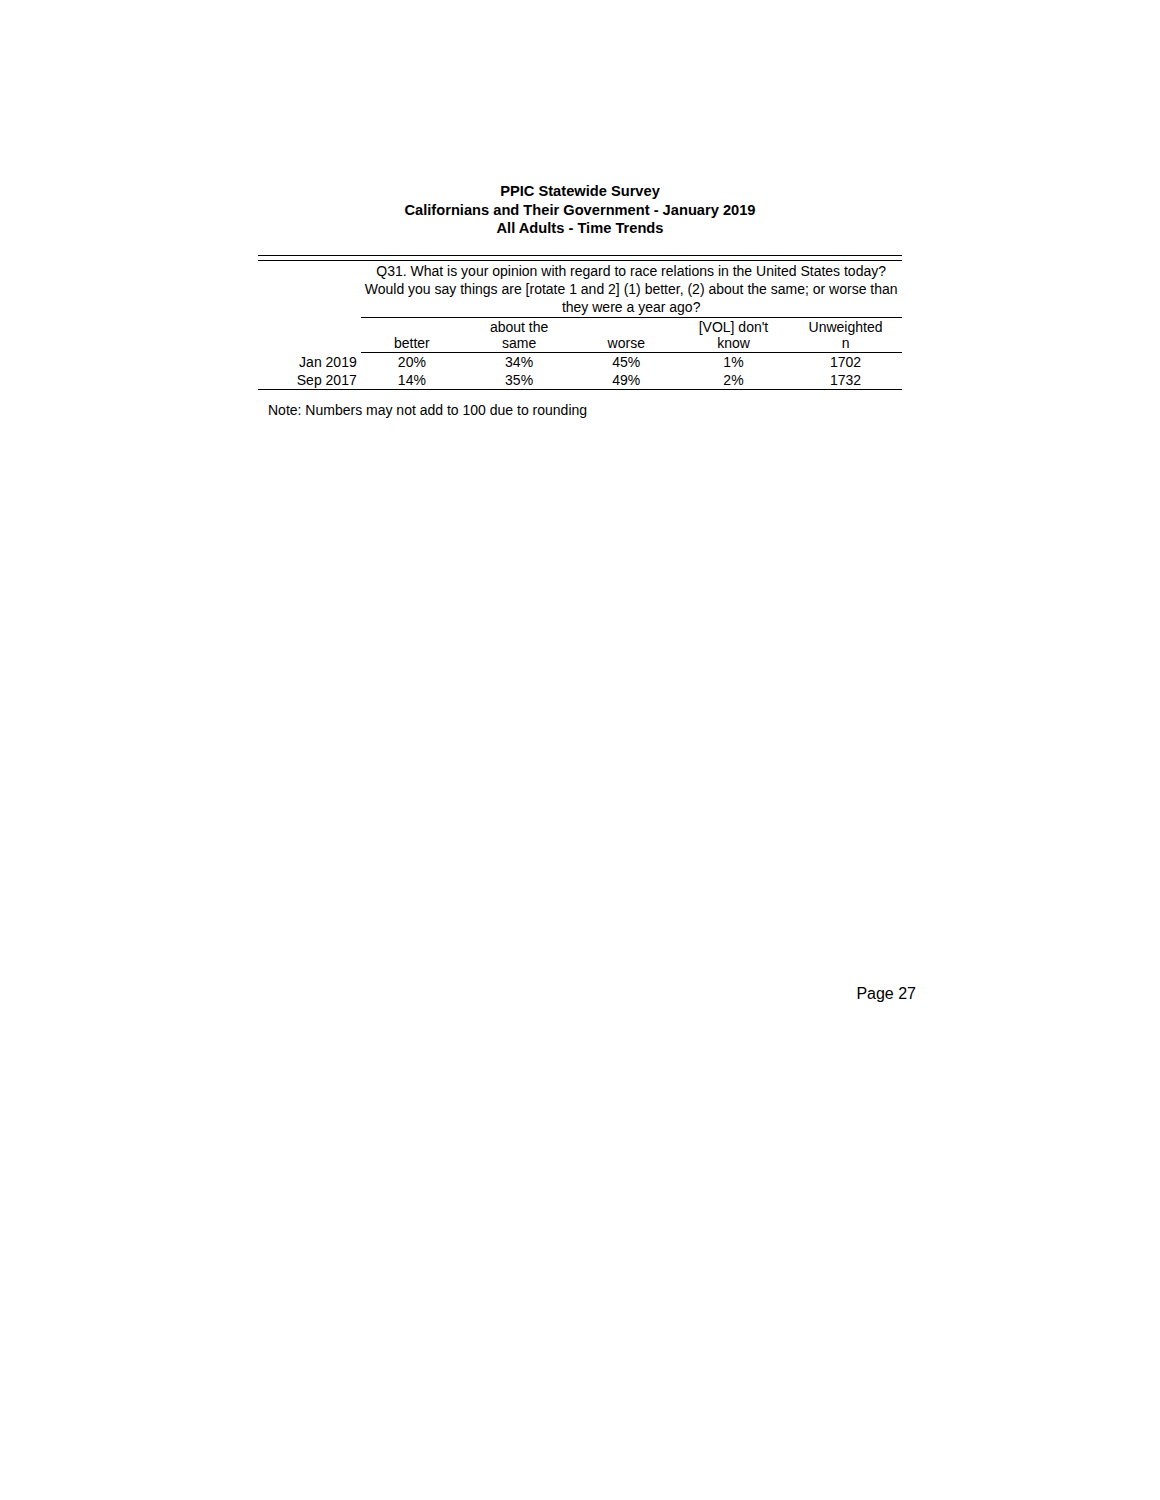PPIC Statewide Survey
Californians and Their Government - January 2019
All Adults - Time Trends
| | Q31. What is your opinion with regard to race relations in the United States today? Would you say things are [rotate 1 and 2] (1) better, (2) about the same; or worse than they were a year ago? |
| | better | about the same | worse | [VOL] don't know | Unweighted n |
| Jan 2019 | 20% | 34% | 45% | 1% | 1702 |
| Sep 2017 | 14% | 35% | 49% | 2% | 1732 |
Note: Numbers may not add to 100 due to rounding
Page 27